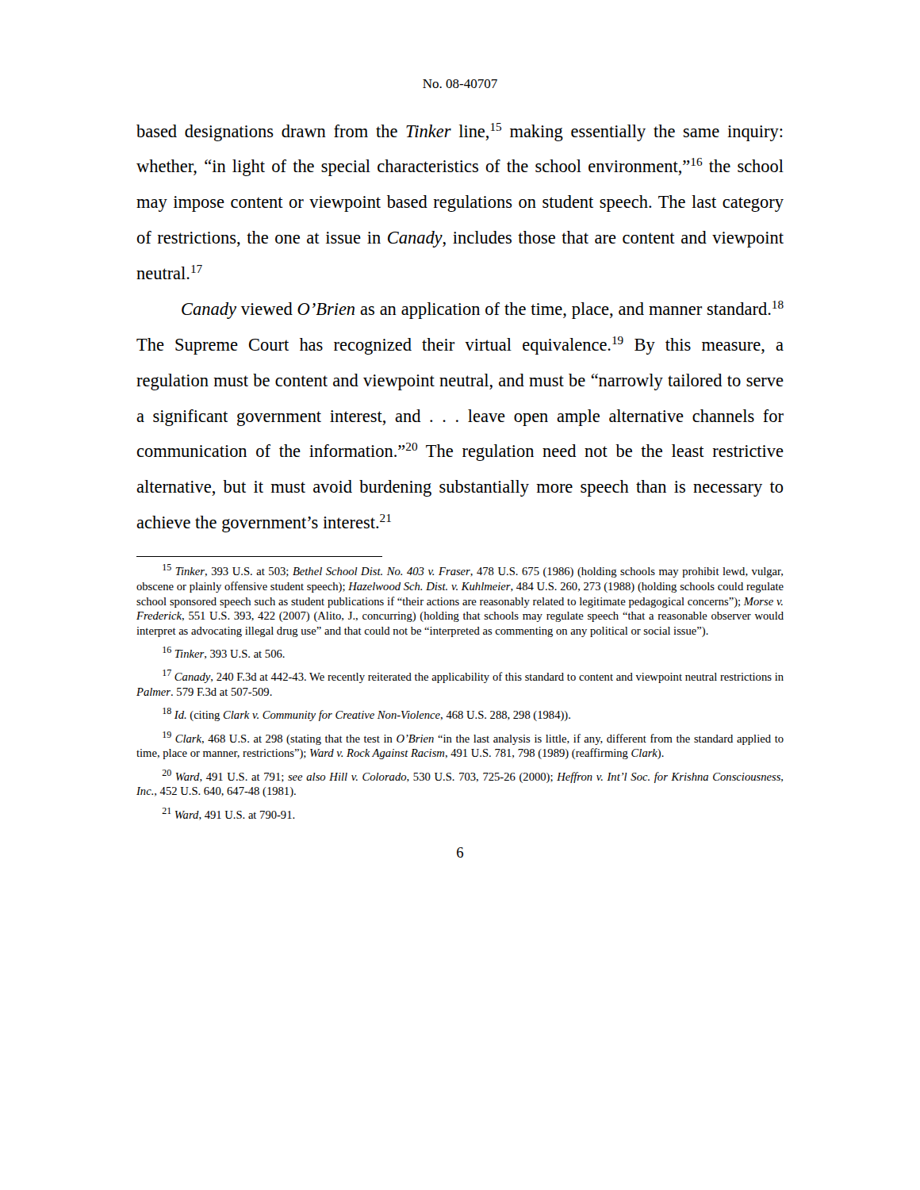No. 08-40707
based designations drawn from the Tinker line,15 making essentially the same inquiry: whether, “in light of the special characteristics of the school environment,”16 the school may impose content or viewpoint based regulations on student speech. The last category of restrictions, the one at issue in Canady, includes those that are content and viewpoint neutral.17
Canady viewed O’Brien as an application of the time, place, and manner standard.18 The Supreme Court has recognized their virtual equivalence.19 By this measure, a regulation must be content and viewpoint neutral, and must be “narrowly tailored to serve a significant government interest, and . . . leave open ample alternative channels for communication of the information.”20 The regulation need not be the least restrictive alternative, but it must avoid burdening substantially more speech than is necessary to achieve the government’s interest.21
15 Tinker, 393 U.S. at 503; Bethel School Dist. No. 403 v. Fraser, 478 U.S. 675 (1986) (holding schools may prohibit lewd, vulgar, obscene or plainly offensive student speech); Hazelwood Sch. Dist. v. Kuhlmeier, 484 U.S. 260, 273 (1988) (holding schools could regulate school sponsored speech such as student publications if “their actions are reasonably related to legitimate pedagogical concerns”); Morse v. Frederick, 551 U.S. 393, 422 (2007) (Alito, J., concurring) (holding that schools may regulate speech “that a reasonable observer would interpret as advocating illegal drug use” and that could not be “interpreted as commenting on any political or social issue”).
16 Tinker, 393 U.S. at 506.
17 Canady, 240 F.3d at 442-43. We recently reiterated the applicability of this standard to content and viewpoint neutral restrictions in Palmer. 579 F.3d at 507-509.
18 Id. (citing Clark v. Community for Creative Non-Violence, 468 U.S. 288, 298 (1984)).
19 Clark, 468 U.S. at 298 (stating that the test in O’Brien “in the last analysis is little, if any, different from the standard applied to time, place or manner, restrictions”); Ward v. Rock Against Racism, 491 U.S. 781, 798 (1989) (reaffirming Clark).
20 Ward, 491 U.S. at 791; see also Hill v. Colorado, 530 U.S. 703, 725-26 (2000); Heffron v. Int’l Soc. for Krishna Consciousness, Inc., 452 U.S. 640, 647-48 (1981).
21 Ward, 491 U.S. at 790-91.
6